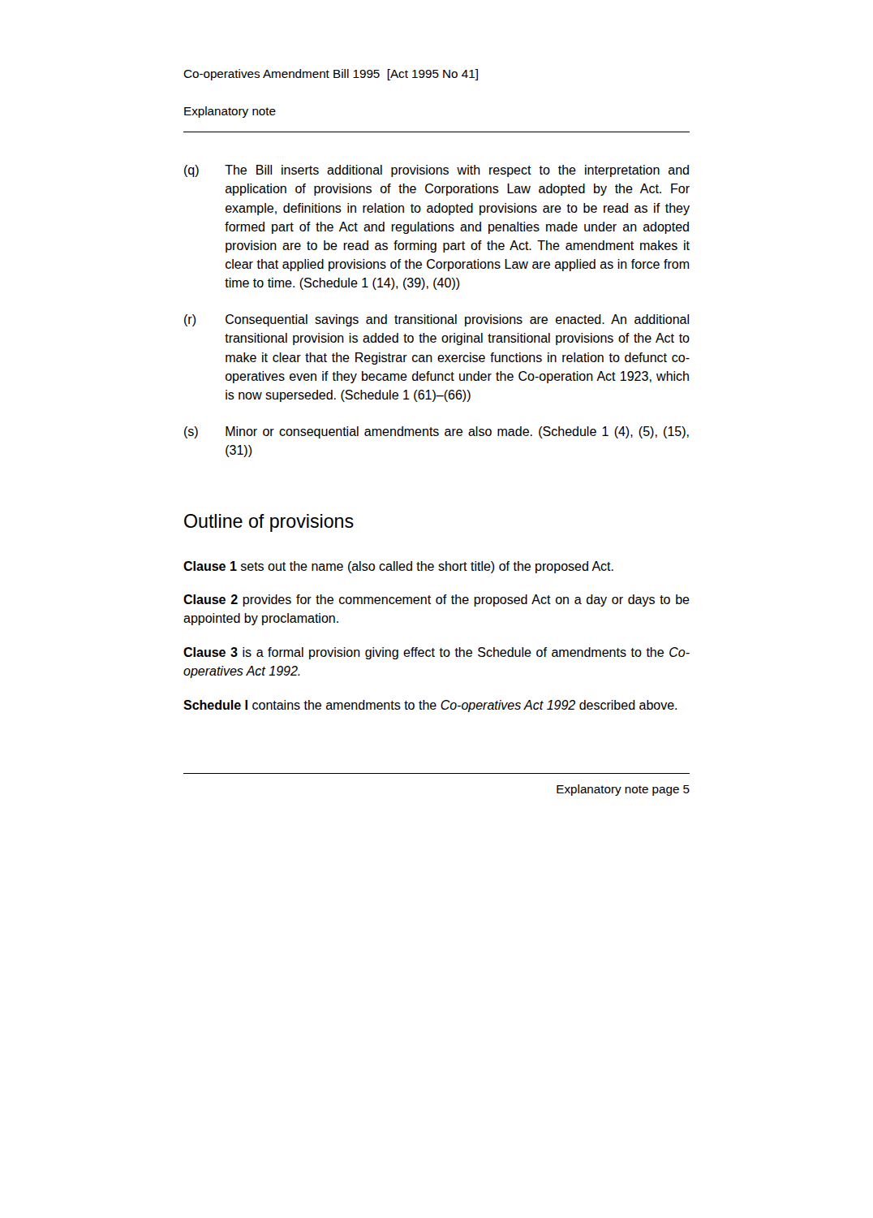Co-operatives Amendment Bill 1995 [Act 1995 No 41]
Explanatory note
(q) The Bill inserts additional provisions with respect to the interpretation and application of provisions of the Corporations Law adopted by the Act. For example, definitions in relation to adopted provisions are to be read as if they formed part of the Act and regulations and penalties made under an adopted provision are to be read as forming part of the Act. The amendment makes it clear that applied provisions of the Corporations Law are applied as in force from time to time. (Schedule 1 (14), (39), (40))
(r) Consequential savings and transitional provisions are enacted. An additional transitional provision is added to the original transitional provisions of the Act to make it clear that the Registrar can exercise functions in relation to defunct co-operatives even if they became defunct under the Co-operation Act 1923, which is now superseded. (Schedule 1 (61)–(66))
(s) Minor or consequential amendments are also made. (Schedule 1 (4), (5), (15), (31))
Outline of provisions
Clause 1 sets out the name (also called the short title) of the proposed Act.
Clause 2 provides for the commencement of the proposed Act on a day or days to be appointed by proclamation.
Clause 3 is a formal provision giving effect to the Schedule of amendments to the Co-operatives Act 1992.
Schedule l contains the amendments to the Co-operatives Act 1992 described above.
Explanatory note page 5